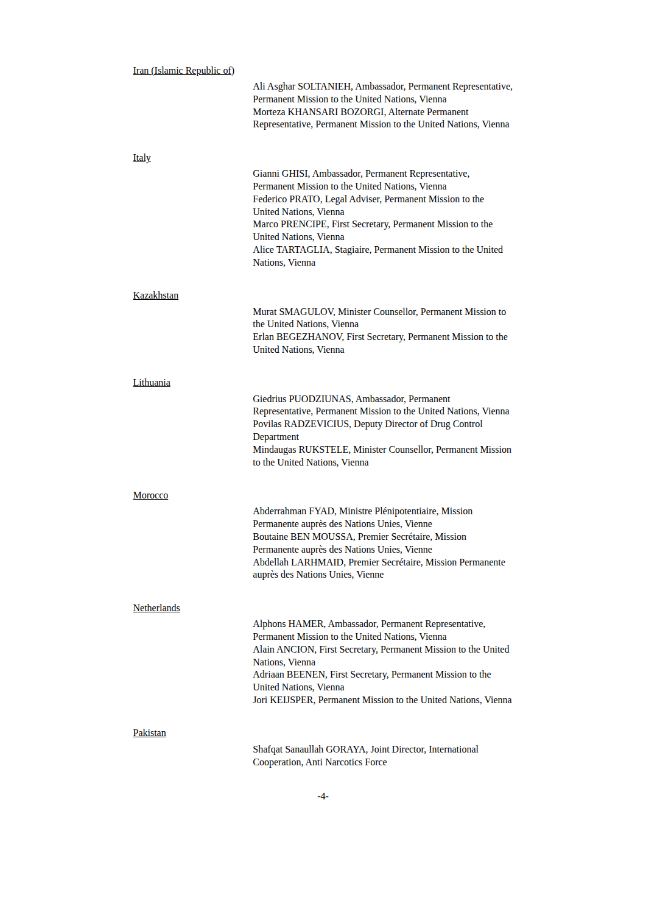Iran (Islamic Republic of)
Ali Asghar SOLTANIEH, Ambassador, Permanent Representative, Permanent Mission to the United Nations, Vienna
Morteza KHANSARI BOZORGI, Alternate Permanent Representative, Permanent Mission to the United Nations, Vienna
Italy
Gianni GHISI, Ambassador, Permanent Representative, Permanent Mission to the United Nations, Vienna
Federico PRATO, Legal Adviser, Permanent Mission to the United Nations, Vienna
Marco PRENCIPE, First Secretary, Permanent Mission to the United Nations, Vienna
Alice TARTAGLIA, Stagiaire, Permanent Mission to the United Nations, Vienna
Kazakhstan
Murat SMAGULOV, Minister Counsellor, Permanent Mission to the United Nations, Vienna
Erlan BEGEZHANOV, First Secretary, Permanent Mission to the United Nations, Vienna
Lithuania
Giedrius PUODZIUNAS, Ambassador, Permanent Representative, Permanent Mission to the United Nations, Vienna
Povilas RADZEVICIUS, Deputy Director of Drug Control Department
Mindaugas RUKSTELE, Minister Counsellor, Permanent Mission to the United Nations, Vienna
Morocco
Abderrahman FYAD, Ministre Plénipotentiaire, Mission Permanente auprès des Nations Unies, Vienne
Boutaine BEN MOUSSA, Premier Secrétaire, Mission Permanente auprès des Nations Unies, Vienne
Abdellah LARHMAID, Premier Secrétaire, Mission Permanente auprès des Nations Unies, Vienne
Netherlands
Alphons HAMER, Ambassador, Permanent Representative, Permanent Mission to the United Nations, Vienna
Alain ANCION, First Secretary, Permanent Mission to the United Nations, Vienna
Adriaan BEENEN, First Secretary, Permanent Mission to the United Nations, Vienna
Jori KEIJSPER, Permanent Mission to the United Nations, Vienna
Pakistan
Shafqat Sanaullah GORAYA, Joint Director, International Cooperation, Anti Narcotics Force
-4-